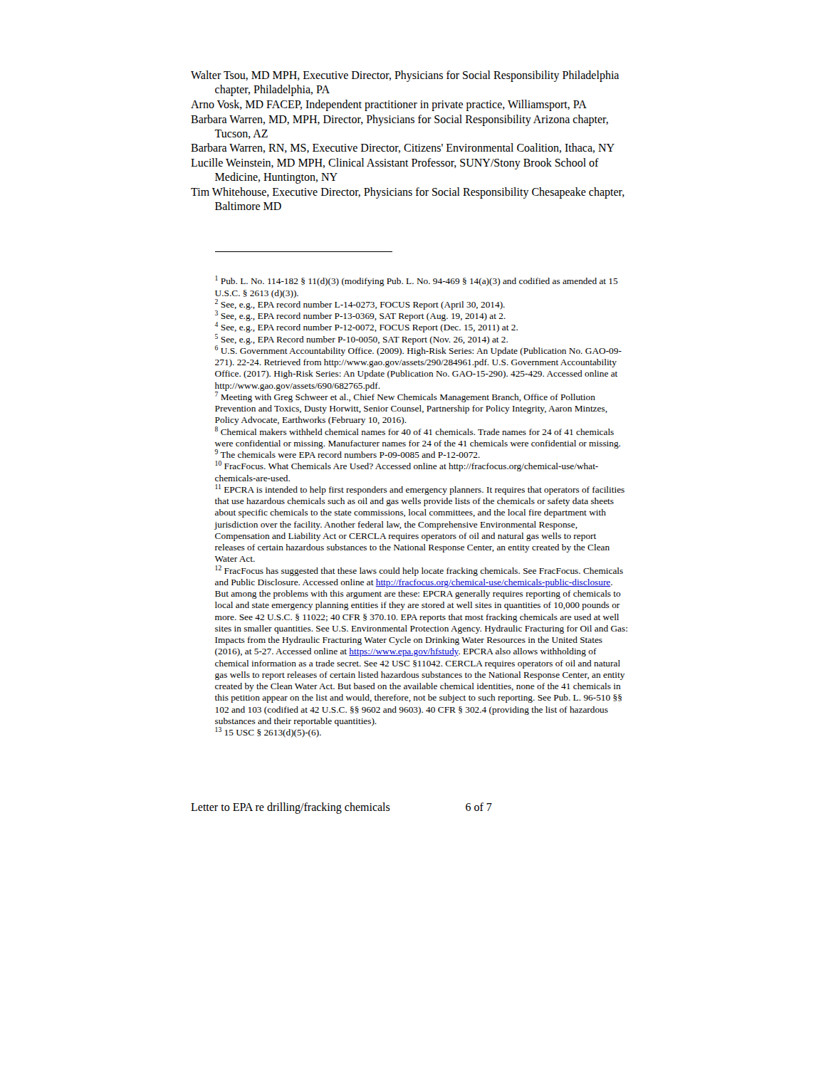Walter Tsou, MD MPH, Executive Director, Physicians for Social Responsibility Philadelphia chapter, Philadelphia, PA
Arno Vosk, MD FACEP, Independent practitioner in private practice, Williamsport, PA
Barbara Warren, MD, MPH, Director, Physicians for Social Responsibility Arizona chapter, Tucson, AZ
Barbara Warren, RN, MS, Executive Director, Citizens' Environmental Coalition, Ithaca, NY
Lucille Weinstein, MD MPH, Clinical Assistant Professor, SUNY/Stony Brook School of Medicine, Huntington, NY
Tim Whitehouse, Executive Director, Physicians for Social Responsibility Chesapeake chapter, Baltimore MD
1 Pub. L. No. 114-182 § 11(d)(3) (modifying Pub. L. No. 94-469 § 14(a)(3) and codified as amended at 15 U.S.C. § 2613 (d)(3)).
2 See, e.g., EPA record number L-14-0273, FOCUS Report (April 30, 2014).
3 See, e.g., EPA record number P-13-0369, SAT Report (Aug. 19, 2014) at 2.
4 See, e.g., EPA record number P-12-0072, FOCUS Report (Dec. 15, 2011) at 2.
5 See, e.g., EPA Record number P-10-0050, SAT Report (Nov. 26, 2014) at 2.
6 U.S. Government Accountability Office. (2009). High-Risk Series: An Update (Publication No. GAO-09-271). 22-24. Retrieved from http://www.gao.gov/assets/290/284961.pdf. U.S. Government Accountability Office. (2017). High-Risk Series: An Update (Publication No. GAO-15-290). 425-429. Accessed online at http://www.gao.gov/assets/690/682765.pdf.
7 Meeting with Greg Schweer et al., Chief New Chemicals Management Branch, Office of Pollution Prevention and Toxics, Dusty Horwitt, Senior Counsel, Partnership for Policy Integrity, Aaron Mintzes, Policy Advocate, Earthworks (February 10, 2016).
8 Chemical makers withheld chemical names for 40 of 41 chemicals. Trade names for 24 of 41 chemicals were confidential or missing. Manufacturer names for 24 of the 41 chemicals were confidential or missing.
9 The chemicals were EPA record numbers P-09-0085 and P-12-0072.
10 FracFocus. What Chemicals Are Used? Accessed online at http://fracfocus.org/chemical-use/what-chemicals-are-used.
11 EPCRA is intended to help first responders and emergency planners. It requires that operators of facilities that use hazardous chemicals such as oil and gas wells provide lists of the chemicals or safety data sheets about specific chemicals to the state commissions, local committees, and the local fire department with jurisdiction over the facility. Another federal law, the Comprehensive Environmental Response, Compensation and Liability Act or CERCLA requires operators of oil and natural gas wells to report releases of certain hazardous substances to the National Response Center, an entity created by the Clean Water Act.
12 FracFocus has suggested that these laws could help locate fracking chemicals. See FracFocus. Chemicals and Public Disclosure. Accessed online at http://fracfocus.org/chemical-use/chemicals-public-disclosure. But among the problems with this argument are these: EPCRA generally requires reporting of chemicals to local and state emergency planning entities if they are stored at well sites in quantities of 10,000 pounds or more. See 42 U.S.C. § 11022; 40 CFR § 370.10. EPA reports that most fracking chemicals are used at well sites in smaller quantities. See U.S. Environmental Protection Agency. Hydraulic Fracturing for Oil and Gas: Impacts from the Hydraulic Fracturing Water Cycle on Drinking Water Resources in the United States (2016), at 5-27. Accessed online at https://www.epa.gov/hfstudy. EPCRA also allows withholding of chemical information as a trade secret. See 42 USC §11042. CERCLA requires operators of oil and natural gas wells to report releases of certain listed hazardous substances to the National Response Center, an entity created by the Clean Water Act. But based on the available chemical identities, none of the 41 chemicals in this petition appear on the list and would, therefore, not be subject to such reporting. See Pub. L. 96-510 §§ 102 and 103 (codified at 42 U.S.C. §§ 9602 and 9603). 40 CFR § 302.4 (providing the list of hazardous substances and their reportable quantities).
13 15 USC § 2613(d)(5)-(6).
Letter to EPA re drilling/fracking chemicals 6 of 7